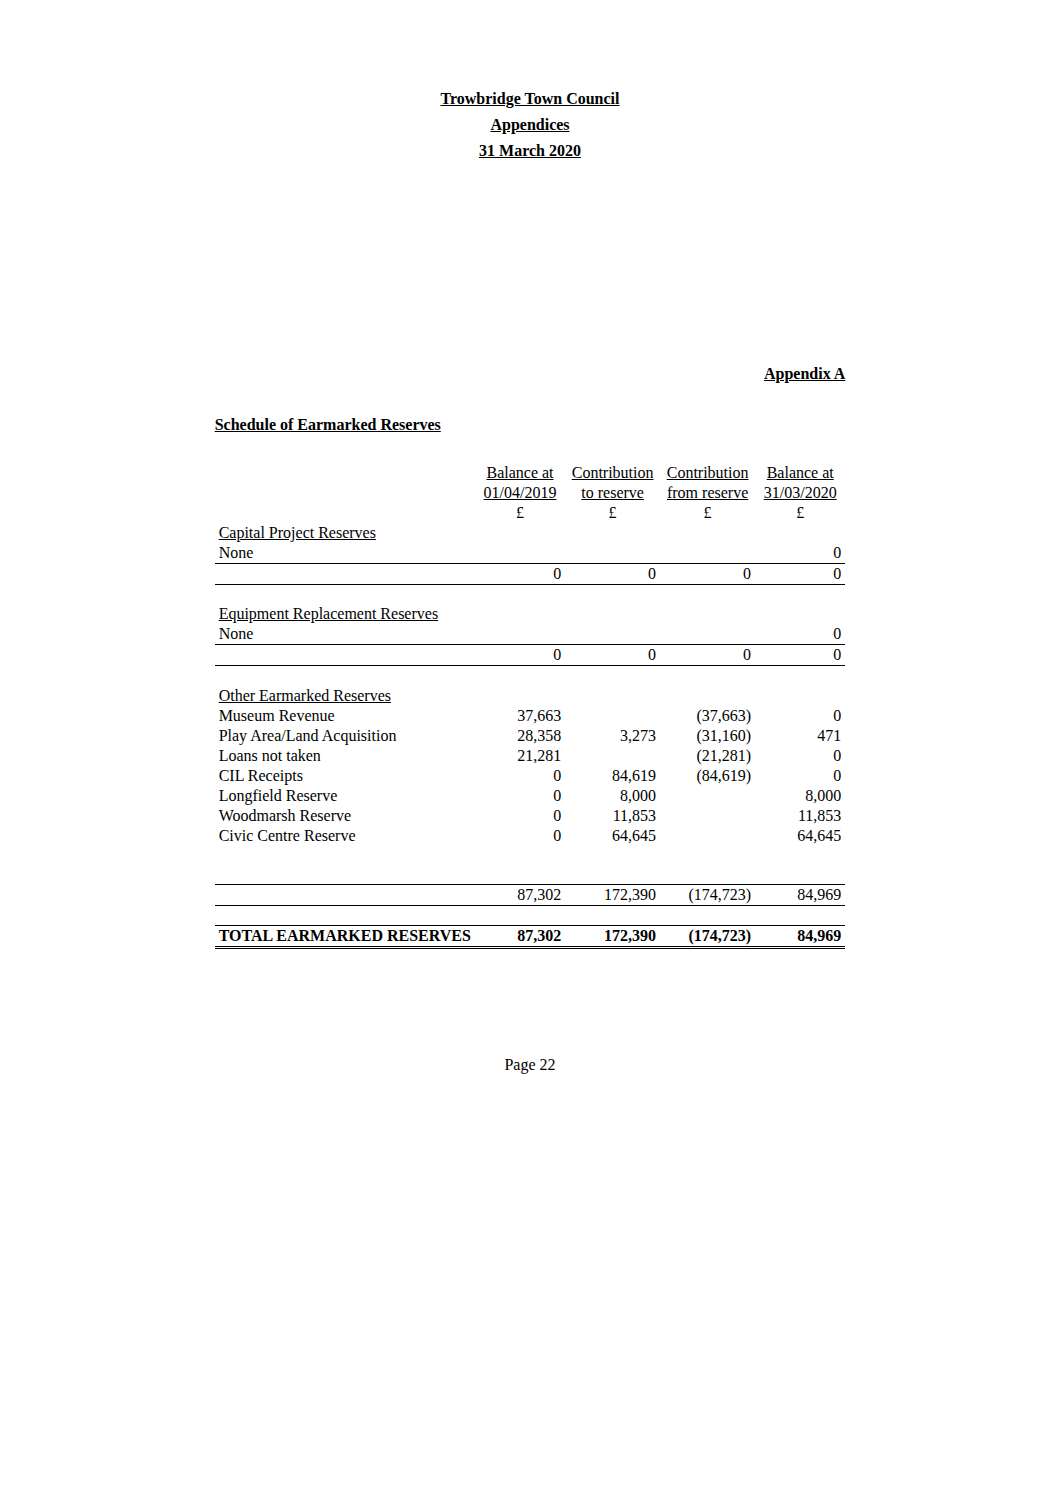Trowbridge Town Council
Appendices
31 March 2020
Appendix A
Schedule of Earmarked Reserves
| | Balance at | Contribution | Contribution | Balance at |
| | 01/04/2019 | to reserve | from reserve | 31/03/2020 |
| | £ | £ | £ | £ |
| Capital Project Reserves | | | | |
| None | | | | 0 |
| | 0 | 0 | 0 | 0 |
| Equipment Replacement Reserves | | | | |
| None | | | | 0 |
| | 0 | 0 | 0 | 0 |
| Other Earmarked Reserves | | | | |
| Museum Revenue | 37,663 | | (37,663) | 0 |
| Play Area/Land Acquisition | 28,358 | 3,273 | (31,160) | 471 |
| Loans not taken | 21,281 | | (21,281) | 0 |
| CIL Receipts | 0 | 84,619 | (84,619) | 0 |
| Longfield Reserve | 0 | 8,000 | | 8,000 |
| Woodmarsh Reserve | 0 | 11,853 | | 11,853 |
| Civic Centre Reserve | 0 | 64,645 | | 64,645 |
| | 87,302 | 172,390 | (174,723) | 84,969 |
| TOTAL EARMARKED RESERVES | 87,302 | 172,390 | (174,723) | 84,969 |
Page 22